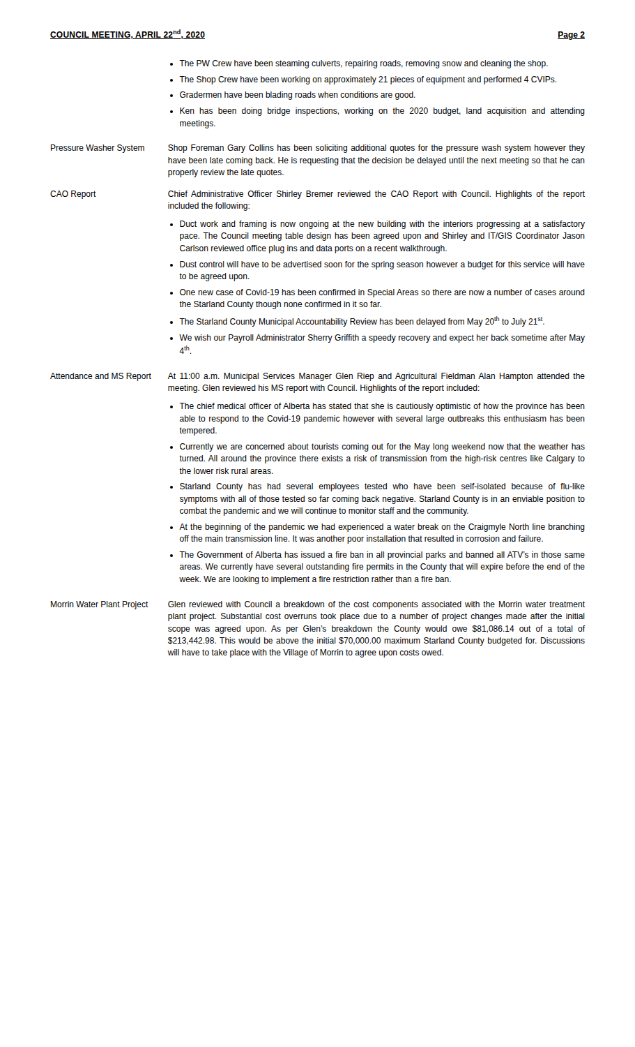COUNCIL MEETING, APRIL 22nd, 2020 Page 2
The PW Crew have been steaming culverts, repairing roads, removing snow and cleaning the shop.
The Shop Crew have been working on approximately 21 pieces of equipment and performed 4 CVIPs.
Gradermen have been blading roads when conditions are good.
Ken has been doing bridge inspections, working on the 2020 budget, land acquisition and attending meetings.
Pressure Washer System
Shop Foreman Gary Collins has been soliciting additional quotes for the pressure wash system however they have been late coming back. He is requesting that the decision be delayed until the next meeting so that he can properly review the late quotes.
CAO Report
Chief Administrative Officer Shirley Bremer reviewed the CAO Report with Council. Highlights of the report included the following:
Duct work and framing is now ongoing at the new building with the interiors progressing at a satisfactory pace. The Council meeting table design has been agreed upon and Shirley and IT/GIS Coordinator Jason Carlson reviewed office plug ins and data ports on a recent walkthrough.
Dust control will have to be advertised soon for the spring season however a budget for this service will have to be agreed upon.
One new case of Covid-19 has been confirmed in Special Areas so there are now a number of cases around the Starland County though none confirmed in it so far.
The Starland County Municipal Accountability Review has been delayed from May 20th to July 21st.
We wish our Payroll Administrator Sherry Griffith a speedy recovery and expect her back sometime after May 4th.
Attendance and MS Report
At 11:00 a.m. Municipal Services Manager Glen Riep and Agricultural Fieldman Alan Hampton attended the meeting. Glen reviewed his MS report with Council. Highlights of the report included:
The chief medical officer of Alberta has stated that she is cautiously optimistic of how the province has been able to respond to the Covid-19 pandemic however with several large outbreaks this enthusiasm has been tempered.
Currently we are concerned about tourists coming out for the May long weekend now that the weather has turned. All around the province there exists a risk of transmission from the high-risk centres like Calgary to the lower risk rural areas.
Starland County has had several employees tested who have been self-isolated because of flu-like symptoms with all of those tested so far coming back negative. Starland County is in an enviable position to combat the pandemic and we will continue to monitor staff and the community.
At the beginning of the pandemic we had experienced a water break on the Craigmyle North line branching off the main transmission line. It was another poor installation that resulted in corrosion and failure.
The Government of Alberta has issued a fire ban in all provincial parks and banned all ATV’s in those same areas. We currently have several outstanding fire permits in the County that will expire before the end of the week. We are looking to implement a fire restriction rather than a fire ban.
Morrin Water Plant Project
Glen reviewed with Council a breakdown of the cost components associated with the Morrin water treatment plant project. Substantial cost overruns took place due to a number of project changes made after the initial scope was agreed upon. As per Glen’s breakdown the County would owe $81,086.14 out of a total of $213,442.98. This would be above the initial $70,000.00 maximum Starland County budgeted for. Discussions will have to take place with the Village of Morrin to agree upon costs owed.